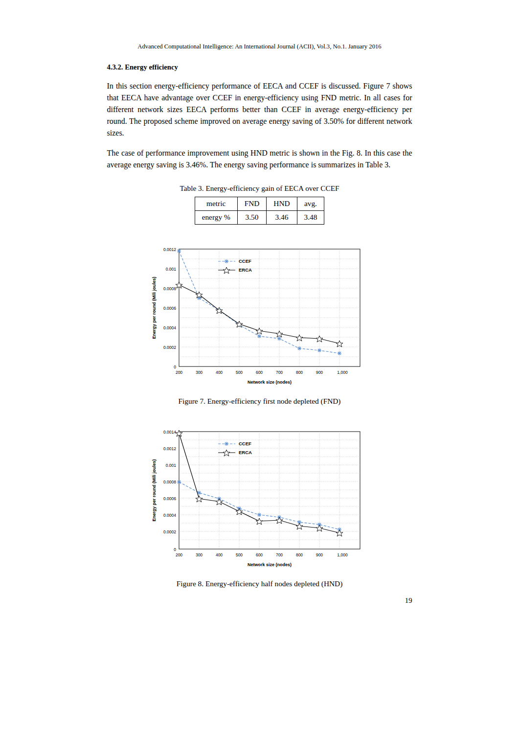Advanced Computational Intelligence: An International Journal (ACII), Vol.3, No.1. January 2016
4.3.2. Energy efficiency
In this section energy-efficiency performance of EECA and CCEF is discussed. Figure 7 shows that EECA have advantage over CCEF in energy-efficiency using FND metric. In all cases for different network sizes EECA performs better than CCEF in average energy-efficiency per round. The proposed scheme improved on average energy saving of 3.50% for different network sizes.
The case of performance improvement using HND metric is shown in the Fig. 8. In this case the average energy saving is 3.46%. The energy saving performance is summarizes in Table 3.
Table 3. Energy-efficiency gain of EECA over CCEF
| metric | FND | HND | avg. |
| energy % | 3.50 | 3.46 | 3.48 |
0.0012 0.001 0.0008 0.0006 0.0004 0.0002 0 200 300 400 500 600 700 800 900 1,000 Network size (nodes) Energy per round (Mili joules) CCEF ERCA
Figure 7. Energy-efficiency first node depleted (FND)
0.0014 0.0012 0.001 0.0008 0.0006 0.0004 0.0002 0 200 300 400 500 600 700 800 900 1,000 Network size (nodes) Energy per round (Mili joules) CCEF ERCA
Figure 8. Energy-efficiency half nodes depleted (HND)
19